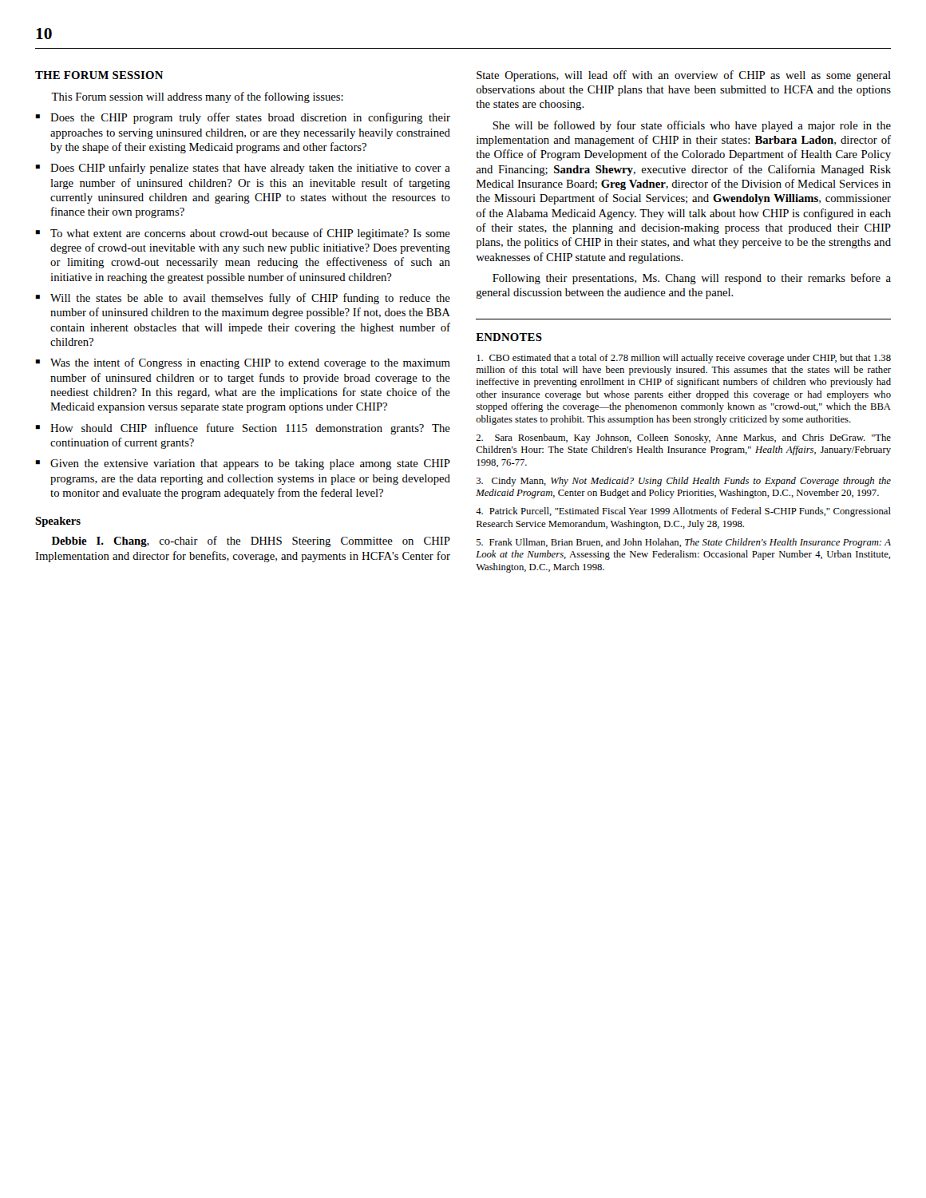10
THE FORUM SESSION
This Forum session will address many of the following issues:
Does the CHIP program truly offer states broad discretion in configuring their approaches to serving uninsured children, or are they necessarily heavily constrained by the shape of their existing Medicaid programs and other factors?
Does CHIP unfairly penalize states that have already taken the initiative to cover a large number of uninsured children? Or is this an inevitable result of targeting currently uninsured children and gearing CHIP to states without the resources to finance their own programs?
To what extent are concerns about crowd-out because of CHIP legitimate? Is some degree of crowd-out inevitable with any such new public initiative? Does preventing or limiting crowd-out necessarily mean reducing the effectiveness of such an initiative in reaching the greatest possible number of uninsured children?
Will the states be able to avail themselves fully of CHIP funding to reduce the number of uninsured children to the maximum degree possible? If not, does the BBA contain inherent obstacles that will impede their covering the highest number of children?
Was the intent of Congress in enacting CHIP to extend coverage to the maximum number of uninsured children or to target funds to provide broad coverage to the neediest children? In this regard, what are the implications for state choice of the Medicaid expansion versus separate state program options under CHIP?
How should CHIP influence future Section 1115 demonstration grants? The continuation of current grants?
Given the extensive variation that appears to be taking place among state CHIP programs, are the data reporting and collection systems in place or being developed to monitor and evaluate the program adequately from the federal level?
Speakers
Debbie I. Chang, co-chair of the DHHS Steering Committee on CHIP Implementation and director for benefits, coverage, and payments in HCFA's Center for State Operations, will lead off with an overview of CHIP as well as some general observations about the CHIP plans that have been submitted to HCFA and the options the states are choosing.
She will be followed by four state officials who have played a major role in the implementation and management of CHIP in their states: Barbara Ladon, director of the Office of Program Development of the Colorado Department of Health Care Policy and Financing; Sandra Shewry, executive director of the California Managed Risk Medical Insurance Board; Greg Vadner, director of the Division of Medical Services in the Missouri Department of Social Services; and Gwendolyn Williams, commissioner of the Alabama Medicaid Agency. They will talk about how CHIP is configured in each of their states, the planning and decision-making process that produced their CHIP plans, the politics of CHIP in their states, and what they perceive to be the strengths and weaknesses of CHIP statute and regulations.
Following their presentations, Ms. Chang will respond to their remarks before a general discussion between the audience and the panel.
ENDNOTES
1. CBO estimated that a total of 2.78 million will actually receive coverage under CHIP, but that 1.38 million of this total will have been previously insured. This assumes that the states will be rather ineffective in preventing enrollment in CHIP of significant numbers of children who previously had other insurance coverage but whose parents either dropped this coverage or had employers who stopped offering the coverage—the phenomenon commonly known as "crowd-out," which the BBA obligates states to prohibit. This assumption has been strongly criticized by some authorities.
2. Sara Rosenbaum, Kay Johnson, Colleen Sonosky, Anne Markus, and Chris DeGraw. "The Children's Hour: The State Children's Health Insurance Program," Health Affairs, January/February 1998, 76-77.
3. Cindy Mann, Why Not Medicaid? Using Child Health Funds to Expand Coverage through the Medicaid Program, Center on Budget and Policy Priorities, Washington, D.C., November 20, 1997.
4. Patrick Purcell, "Estimated Fiscal Year 1999 Allotments of Federal S-CHIP Funds," Congressional Research Service Memorandum, Washington, D.C., July 28, 1998.
5. Frank Ullman, Brian Bruen, and John Holahan, The State Children's Health Insurance Program: A Look at the Numbers, Assessing the New Federalism: Occasional Paper Number 4, Urban Institute, Washington, D.C., March 1998.